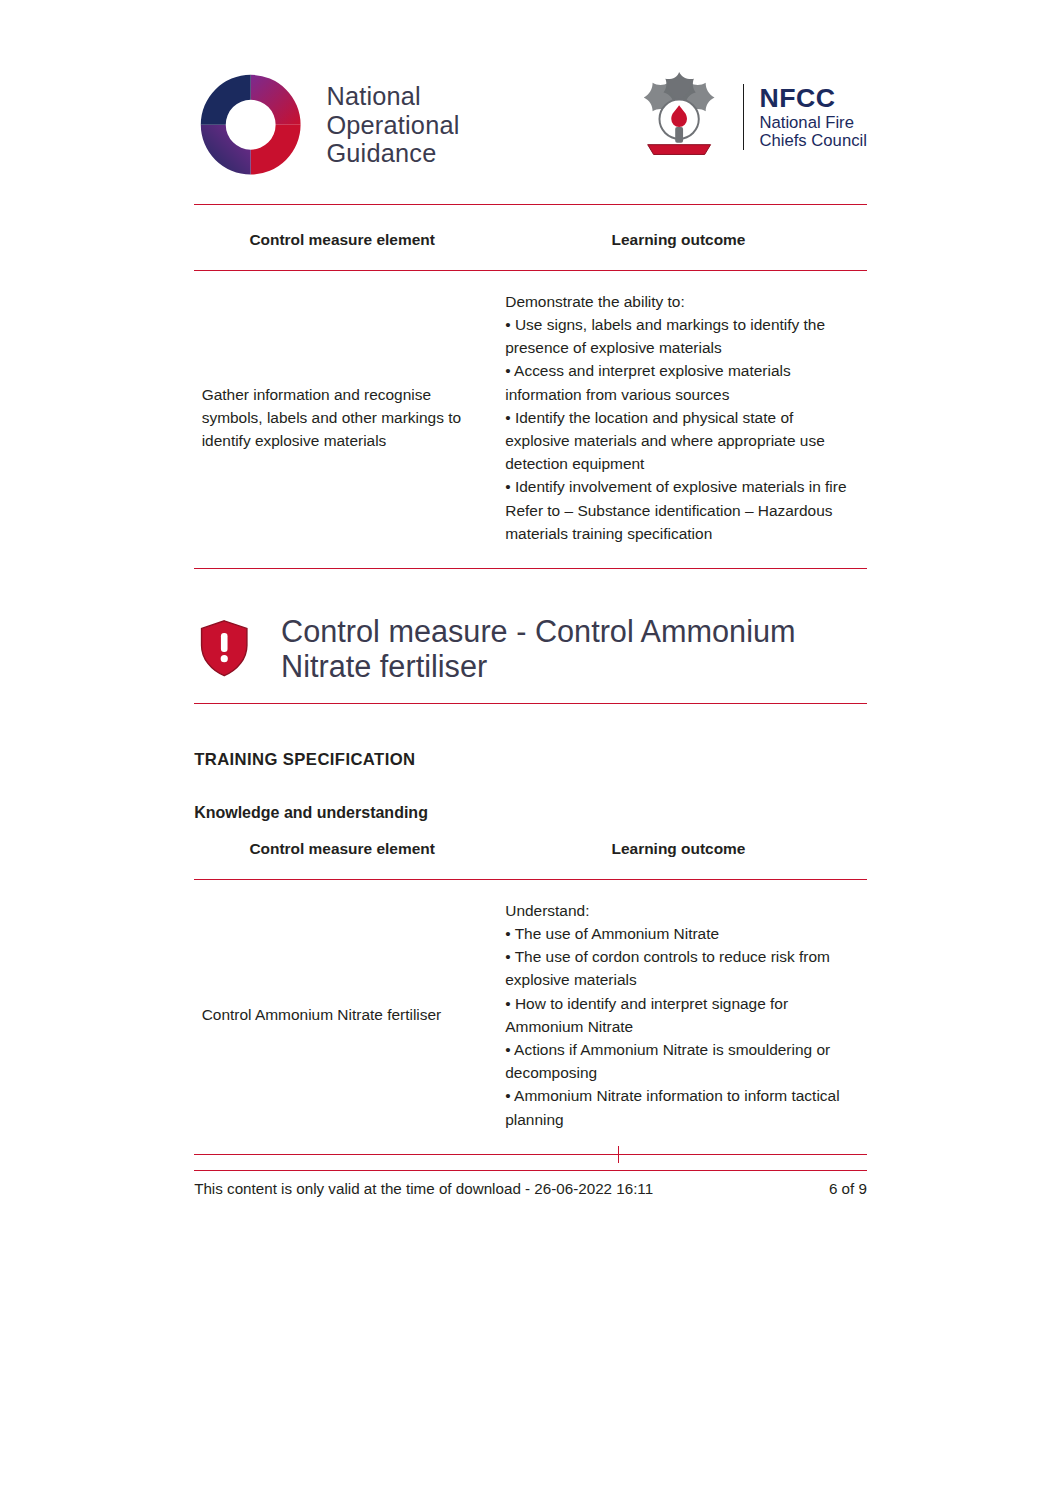National
Operational
Guidance
NFCC
National Fire
Chiefs Council
| Control measure element | Learning outcome |
| --- | --- |
| Gather information and recognise symbols, labels and other markings to identify explosive materials | Demonstrate the ability to: Use signs, labels and markings to identify the presence of explosive materials Access and interpret explosive materials information from various sources Identify the location and physical state of explosive materials and where appropriate use detection equipment Identify involvement of explosive materials in fire Refer to – Substance identification – Hazardous materials training specification |
Control measure - Control Ammonium Nitrate fertiliser
Training specification
Knowledge and understanding
| Control measure element | Learning outcome |
| --- | --- |
| Control Ammonium Nitrate fertiliser | Understand: The use of Ammonium Nitrate The use of cordon controls to reduce risk from explosive materials How to identify and interpret signage for Ammonium Nitrate Actions if Ammonium Nitrate is smouldering or decomposing Ammonium Nitrate information to inform tactical planning |
This content is only valid at the time of download - 26-06-2022 16:11
6 of 9